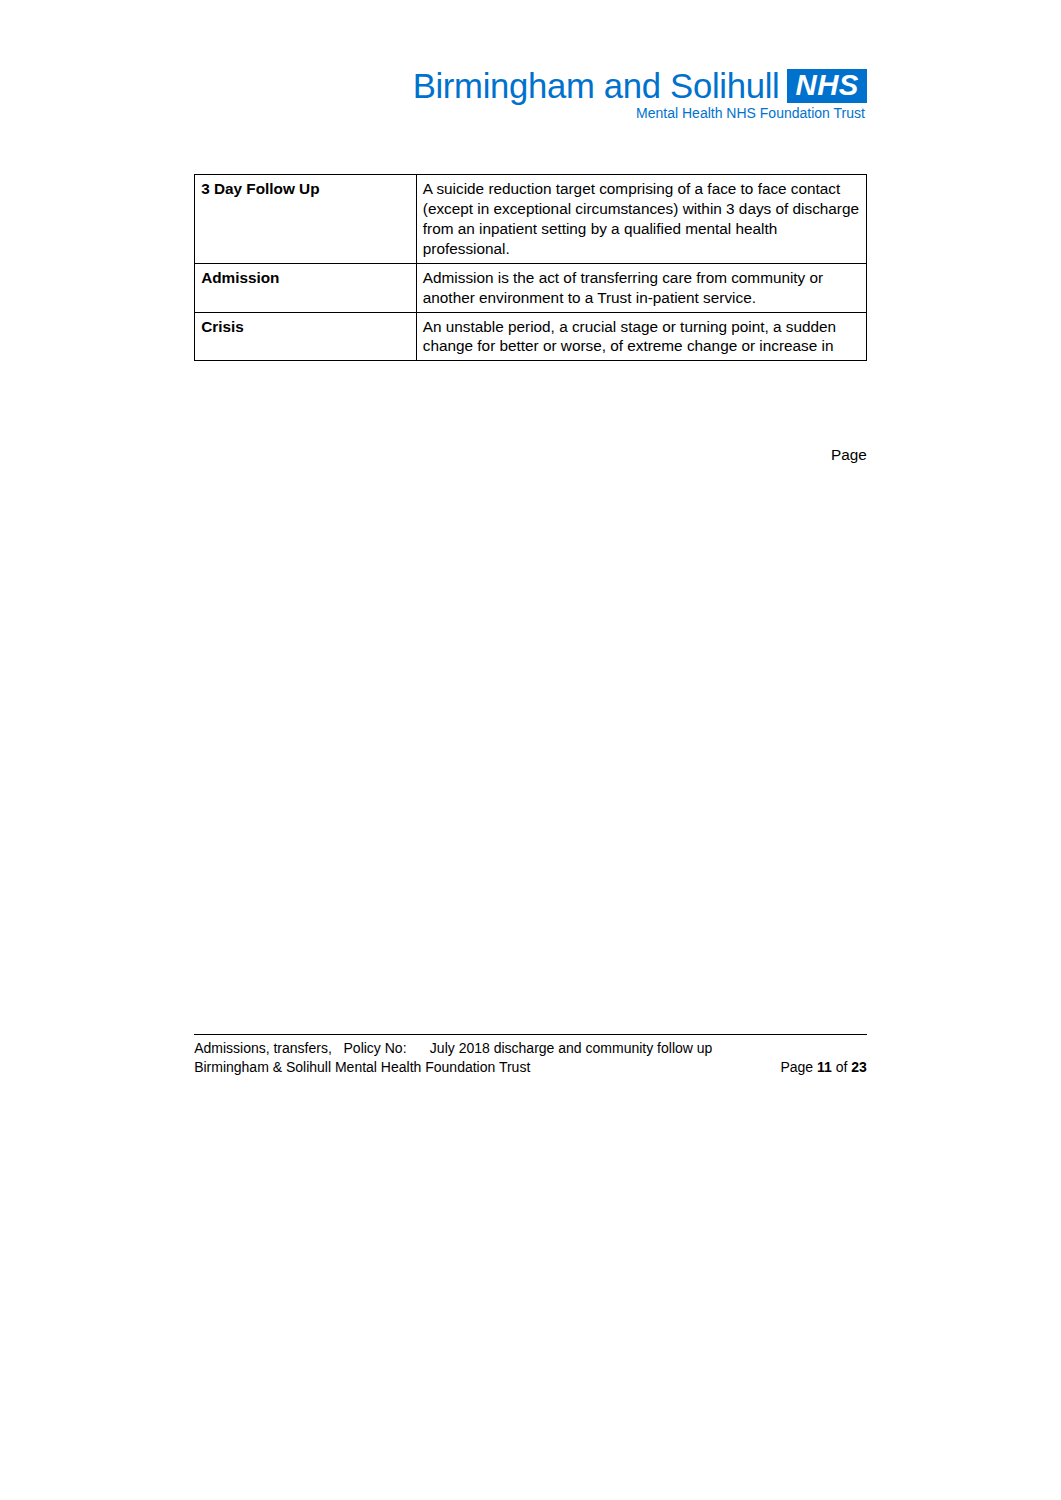Birmingham and Solihull NHS
Mental Health NHS Foundation Trust
| 3 Day Follow Up | A suicide reduction target comprising of a face to face contact (except in exceptional circumstances) within 3 days of discharge from an inpatient setting by a qualified mental health professional. |
| Admission | Admission is the act of transferring care from community or another environment to a Trust in-patient service. |
| Crisis | An unstable period, a crucial stage or turning point, a sudden change for better or worse, of extreme change or increase in |
Page
Admissions, transfers, Policy No: July 2018 discharge and community follow up
Birmingham & Solihull Mental Health Foundation Trust
Page 11 of 23